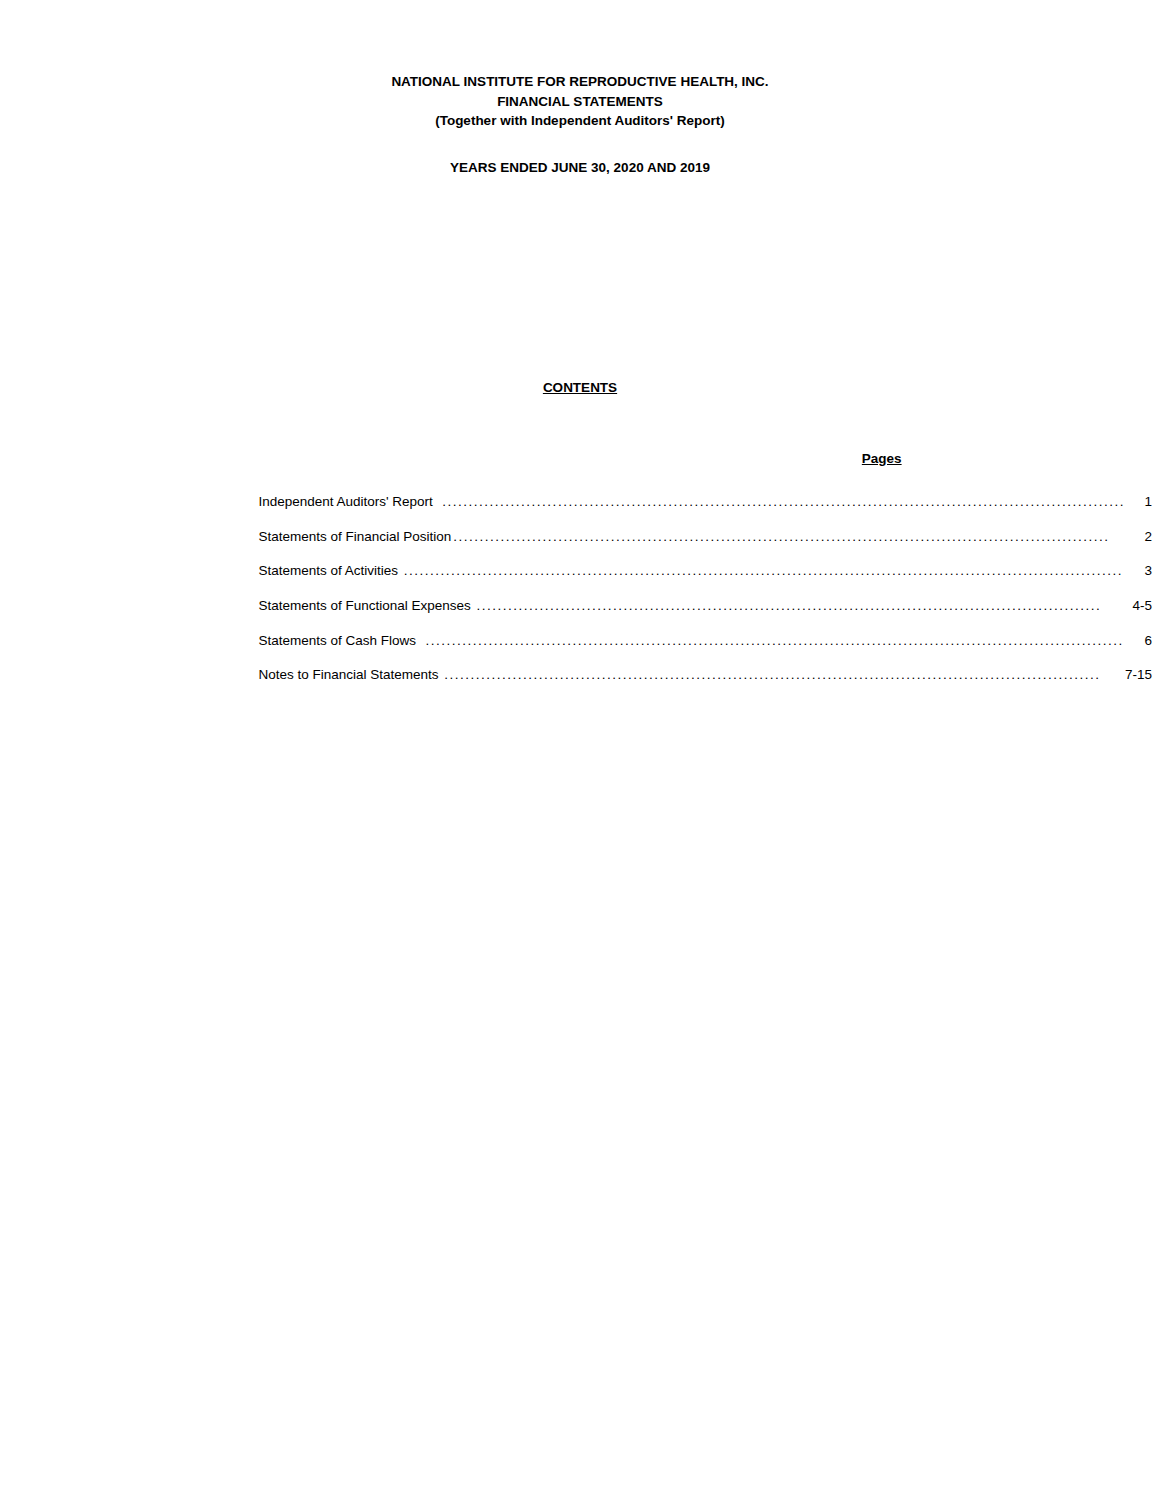NATIONAL INSTITUTE FOR REPRODUCTIVE HEALTH, INC. FINANCIAL STATEMENTS (Together with Independent Auditors' Report) YEARS ENDED JUNE 30, 2020 AND 2019
CONTENTS
Pages
| Independent Auditors' Report .................................................................................................................................. | 1 |
| Statements of Financial Position ............................................................................................................................. | 2 |
| Statements of Activities ......................................................................................................................................... | 3 |
| Statements of Functional Expenses ....................................................................................................................... | 4-5 |
| Statements of Cash Flows ..................................................................................................................................... | 6 |
| Notes to Financial Statements ............................................................................................................................. | 7-15 |